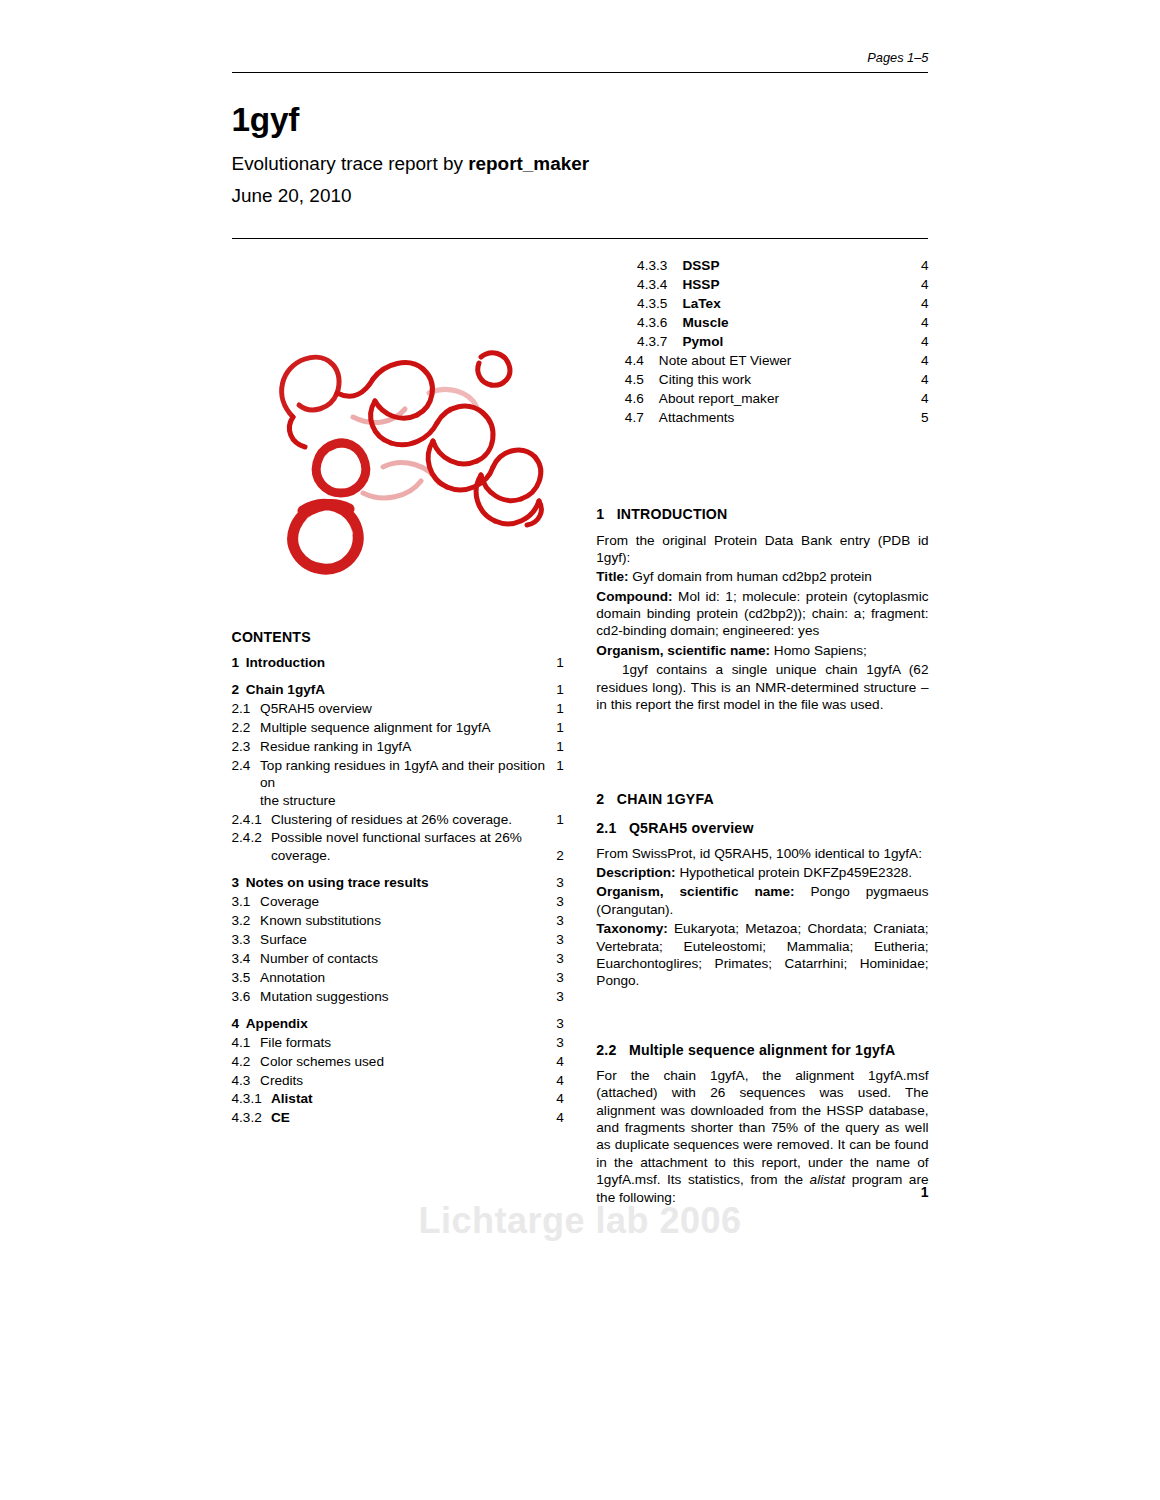Pages 1–5
1gyf
Evolutionary trace report by report_maker
June 20, 2010
CONTENTS
1 Introduction 1
2 Chain 1gyfA 1
2.1 Q5RAH5 overview 1
2.2 Multiple sequence alignment for 1gyfA 1
2.3 Residue ranking in 1gyfA 1
2.4 Top ranking residues in 1gyfA and their position on
the structure 1
2.4.1 Clustering of residues at 26% coverage. 1
2.4.2 Possible novel functional surfaces at 26%
coverage. 2
3 Notes on using trace results 3
3.1 Coverage 3
3.2 Known substitutions 3
3.3 Surface 3
3.4 Number of contacts 3
3.5 Annotation 3
3.6 Mutation suggestions 3
4 Appendix 3
4.1 File formats 3
4.2 Color schemes used 4
4.3 Credits 4
4.3.1 Alistat 4
4.3.2 CE 4
4.3.3 DSSP 4
4.3.4 HSSP 4
4.3.5 LaTex 4
4.3.6 Muscle 4
4.3.7 Pymol 4
4.4 Note about ET Viewer 4
4.5 Citing this work 4
4.6 About report_maker 4
4.7 Attachments 5
1 INTRODUCTION
From the original Protein Data Bank entry (PDB id 1gyf):
Title: Gyf domain from human cd2bp2 protein
Compound: Mol id: 1; molecule: protein (cytoplasmic domain binding protein (cd2bp2)); chain: a; fragment: cd2-binding domain; engineered: yes
Organism, scientific name: Homo Sapiens;
1gyf contains a single unique chain 1gyfA (62 residues long). This is an NMR-determined structure – in this report the first model in the file was used.
2 CHAIN 1GYFA
2.1 Q5RAH5 overview
From SwissProt, id Q5RAH5, 100% identical to 1gyfA:
Description: Hypothetical protein DKFZp459E2328.
Organism, scientific name: Pongo pygmaeus (Orangutan).
Taxonomy: Eukaryota; Metazoa; Chordata; Craniata; Vertebrata; Euteleostomi; Mammalia; Eutheria; Euarchontoglires; Primates; Catarrhini; Hominidae; Pongo.
2.2 Multiple sequence alignment for 1gyfA
For the chain 1gyfA, the alignment 1gyfA.msf (attached) with 26 sequences was used. The alignment was downloaded from the HSSP database, and fragments shorter than 75% of the query as well as duplicate sequences were removed. It can be found in the attachment to this report, under the name of 1gyfA.msf. Its statistics, from the alistat program are the following:
1
Lichtarge lab 2006